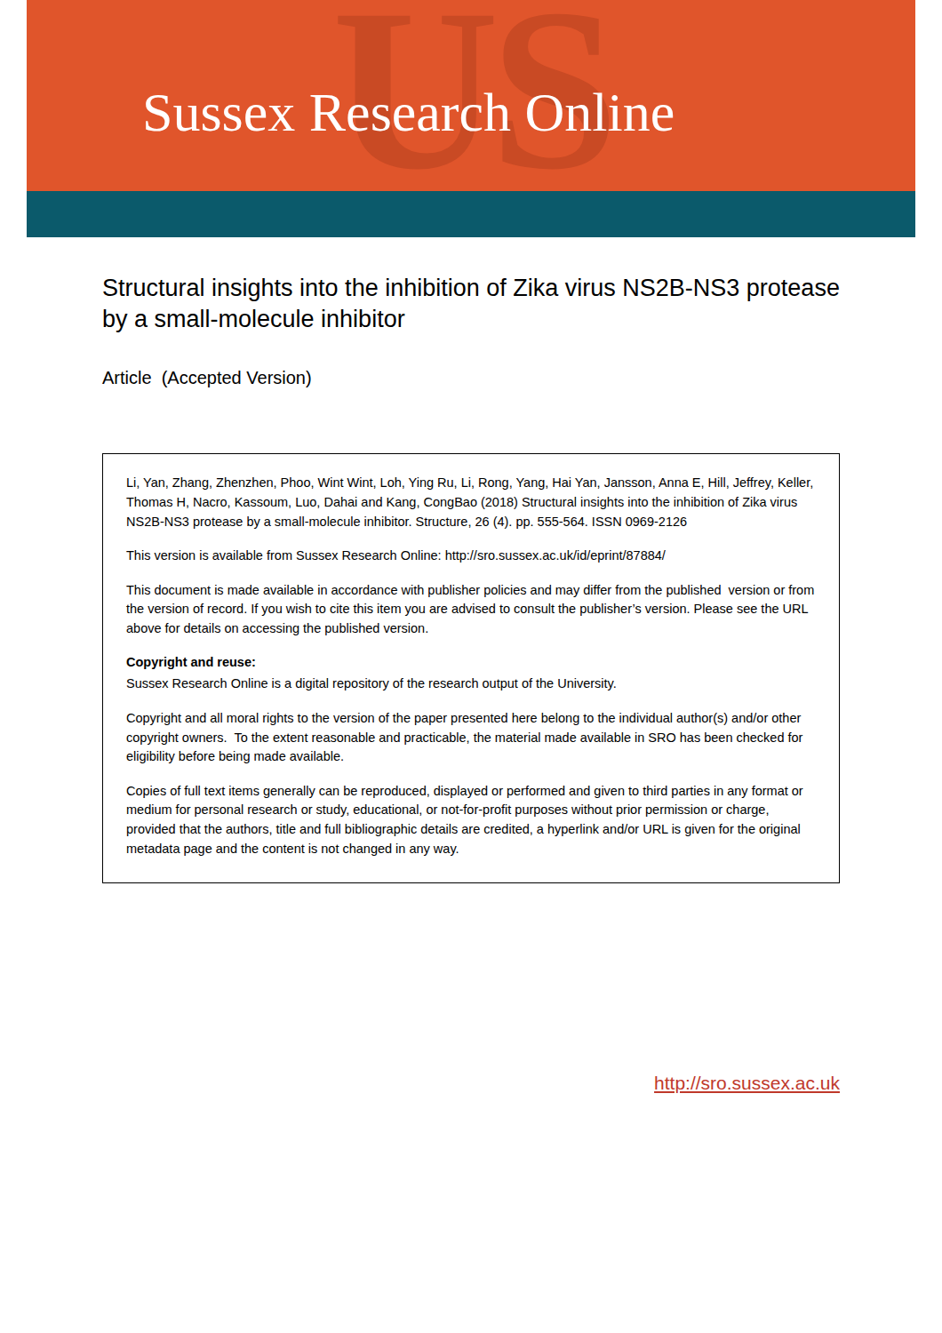US
Sussex Research Online
Structural insights into the inhibition of Zika virus NS2B-NS3 protease by a small-molecule inhibitor
Article (Accepted Version)
Li, Yan, Zhang, Zhenzhen, Phoo, Wint Wint, Loh, Ying Ru, Li, Rong, Yang, Hai Yan, Jansson, Anna E, Hill, Jeffrey, Keller, Thomas H, Nacro, Kassoum, Luo, Dahai and Kang, CongBao (2018) Structural insights into the inhibition of Zika virus NS2B-NS3 protease by a small-molecule inhibitor. Structure, 26 (4). pp. 555-564. ISSN 0969-2126
This version is available from Sussex Research Online: http://sro.sussex.ac.uk/id/eprint/87884/
This document is made available in accordance with publisher policies and may differ from the published version or from the version of record. If you wish to cite this item you are advised to consult the publisher’s version. Please see the URL above for details on accessing the published version.
Copyright and reuse:
Sussex Research Online is a digital repository of the research output of the University.
Copyright and all moral rights to the version of the paper presented here belong to the individual author(s) and/or other copyright owners. To the extent reasonable and practicable, the material made available in SRO has been checked for eligibility before being made available.
Copies of full text items generally can be reproduced, displayed or performed and given to third parties in any format or medium for personal research or study, educational, or not-for-profit purposes without prior permission or charge, provided that the authors, title and full bibliographic details are credited, a hyperlink and/or URL is given for the original metadata page and the content is not changed in any way.
http://sro.sussex.ac.uk